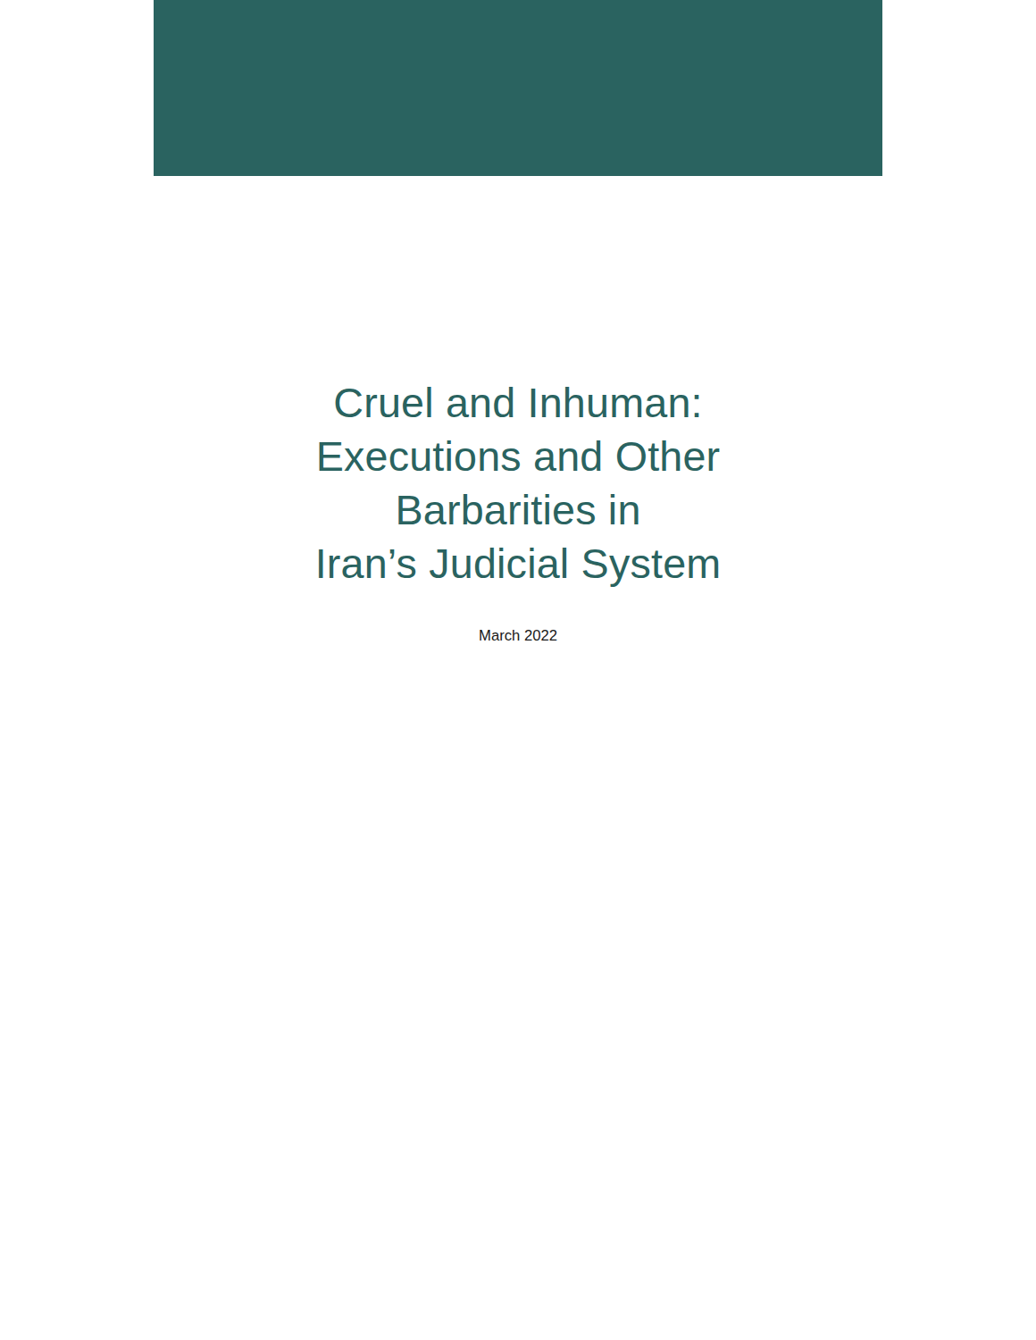Cruel and Inhuman:
Executions and Other Barbarities in
Iran’s Judicial System
March 2022